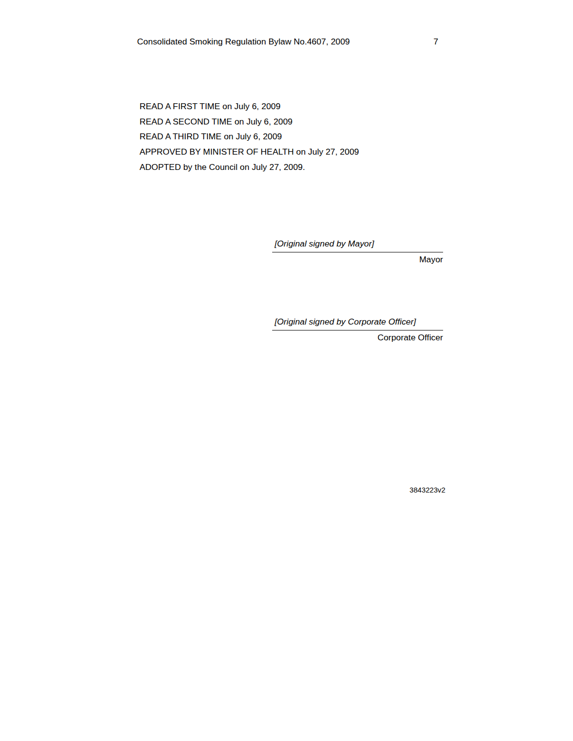Consolidated Smoking Regulation Bylaw No.4607, 2009
7
READ A FIRST TIME on July 6, 2009
READ A SECOND TIME on July 6, 2009
READ A THIRD TIME on July 6, 2009
APPROVED BY MINISTER OF HEALTH on July 27, 2009
ADOPTED by the Council on July 27, 2009.
[Original signed by Mayor]
Mayor
[Original signed by Corporate Officer]
Corporate Officer
3843223v2